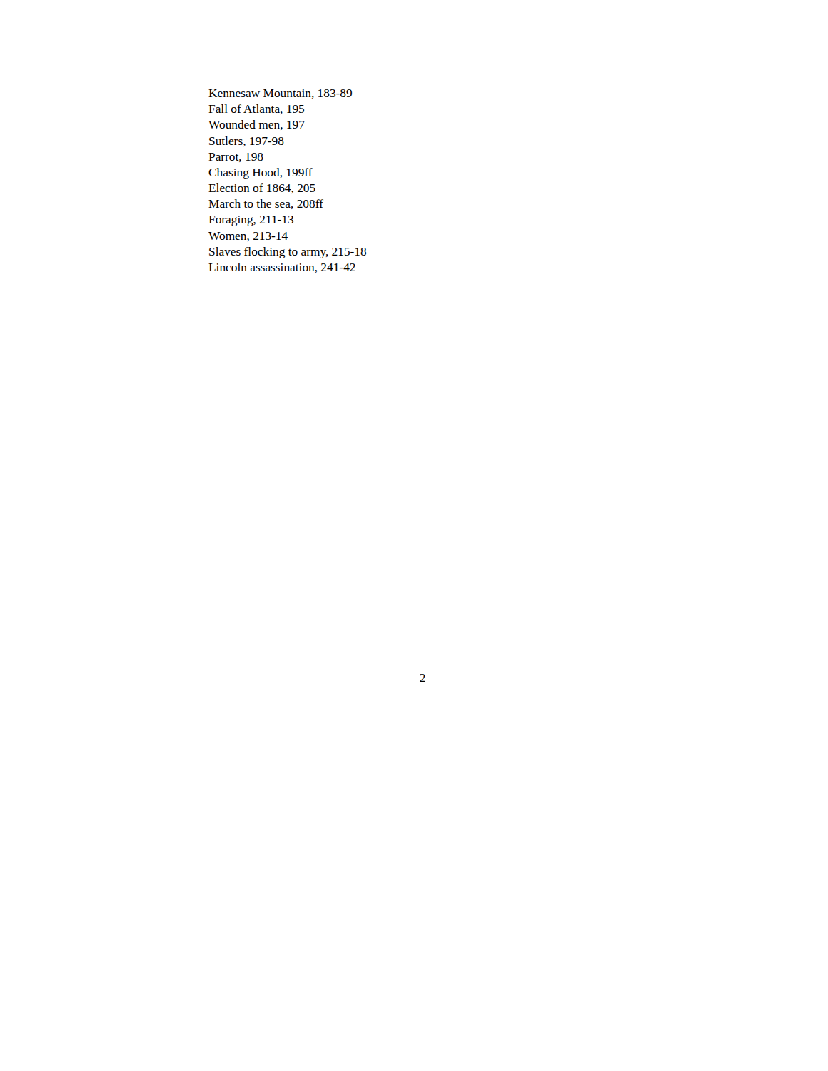Kennesaw Mountain, 183-89
Fall of Atlanta, 195
Wounded men, 197
Sutlers, 197-98
Parrot, 198
Chasing Hood, 199ff
Election of 1864, 205
March to the sea, 208ff
Foraging, 211-13
Women, 213-14
Slaves flocking to army, 215-18
Lincoln assassination, 241-42
2